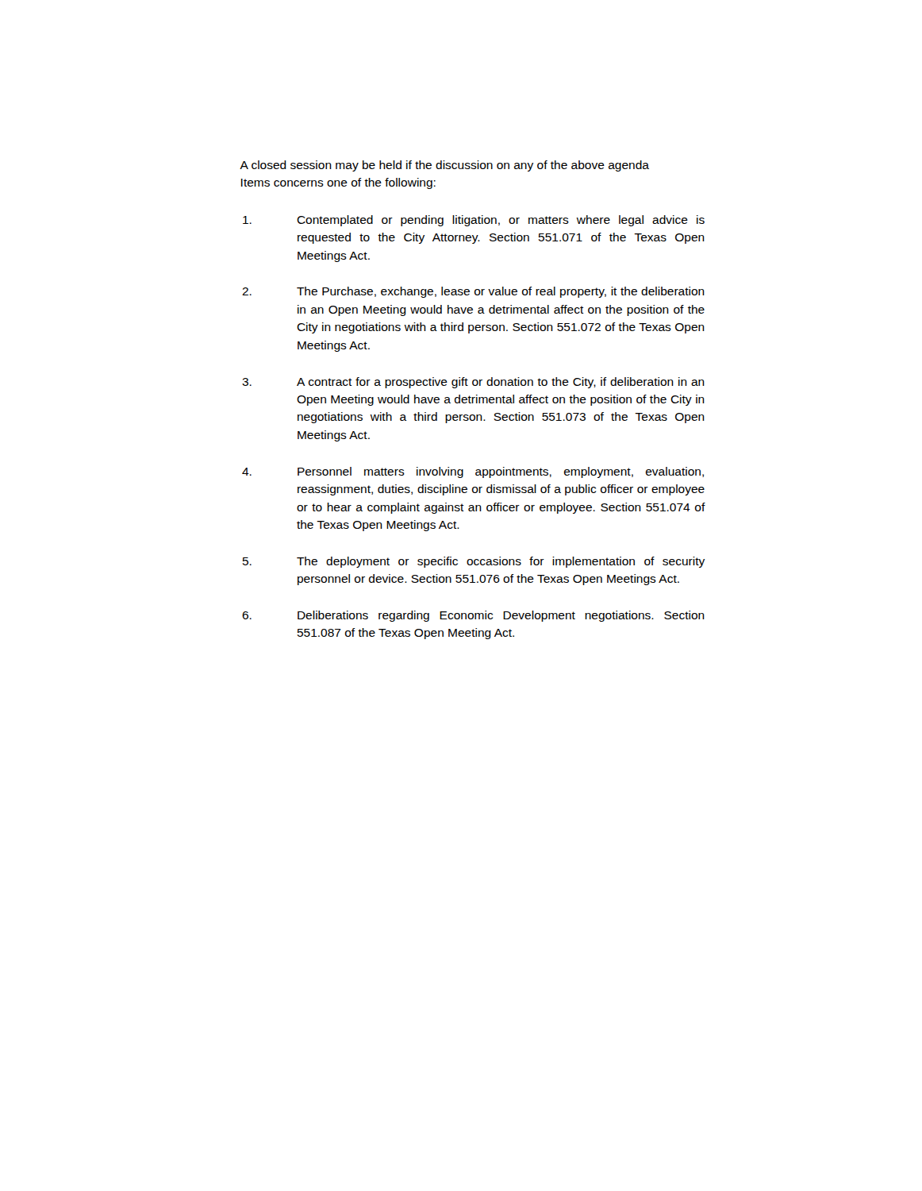A closed session may be held if the discussion on any of the above agenda Items concerns one of the following:
1. Contemplated or pending litigation, or matters where legal advice is requested to the City Attorney. Section 551.071 of the Texas Open Meetings Act.
2. The Purchase, exchange, lease or value of real property, it the deliberation in an Open Meeting would have a detrimental affect on the position of the City in negotiations with a third person. Section 551.072 of the Texas Open Meetings Act.
3. A contract for a prospective gift or donation to the City, if deliberation in an Open Meeting would have a detrimental affect on the position of the City in negotiations with a third person. Section 551.073 of the Texas Open Meetings Act.
4. Personnel matters involving appointments, employment, evaluation, reassignment, duties, discipline or dismissal of a public officer or employee or to hear a complaint against an officer or employee. Section 551.074 of the Texas Open Meetings Act.
5. The deployment or specific occasions for implementation of security personnel or device. Section 551.076 of the Texas Open Meetings Act.
6. Deliberations regarding Economic Development negotiations. Section 551.087 of the Texas Open Meeting Act.